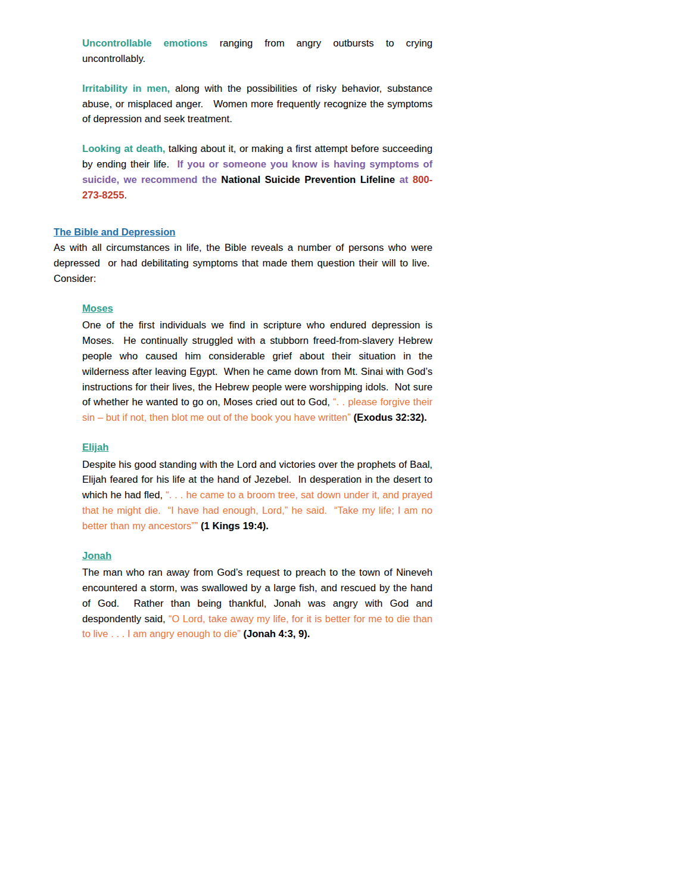Uncontrollable emotions ranging from angry outbursts to crying uncontrollably.
Irritability in men, along with the possibilities of risky behavior, substance abuse, or misplaced anger. Women more frequently recognize the symptoms of depression and seek treatment.
Looking at death, talking about it, or making a first attempt before succeeding by ending their life. If you or someone you know is having symptoms of suicide, we recommend the National Suicide Prevention Lifeline at 800-273-8255.
The Bible and Depression
As with all circumstances in life, the Bible reveals a number of persons who were depressed or had debilitating symptoms that made them question their will to live. Consider:
Moses
One of the first individuals we find in scripture who endured depression is Moses. He continually struggled with a stubborn freed-from-slavery Hebrew people who caused him considerable grief about their situation in the wilderness after leaving Egypt. When he came down from Mt. Sinai with God’s instructions for their lives, the Hebrew people were worshipping idols. Not sure of whether he wanted to go on, Moses cried out to God, “. . please forgive their sin – but if not, then blot me out of the book you have written” (Exodus 32:32).
Elijah
Despite his good standing with the Lord and victories over the prophets of Baal, Elijah feared for his life at the hand of Jezebel. In desperation in the desert to which he had fled, “. . . he came to a broom tree, sat down under it, and prayed that he might die. “I have had enough, Lord,” he said. “Take my life; I am no better than my ancestors”” (1 Kings 19:4).
Jonah
The man who ran away from God’s request to preach to the town of Nineveh encountered a storm, was swallowed by a large fish, and rescued by the hand of God. Rather than being thankful, Jonah was angry with God and despondently said, “O Lord, take away my life, for it is better for me to die than to live . . . I am angry enough to die” (Jonah 4:3, 9).